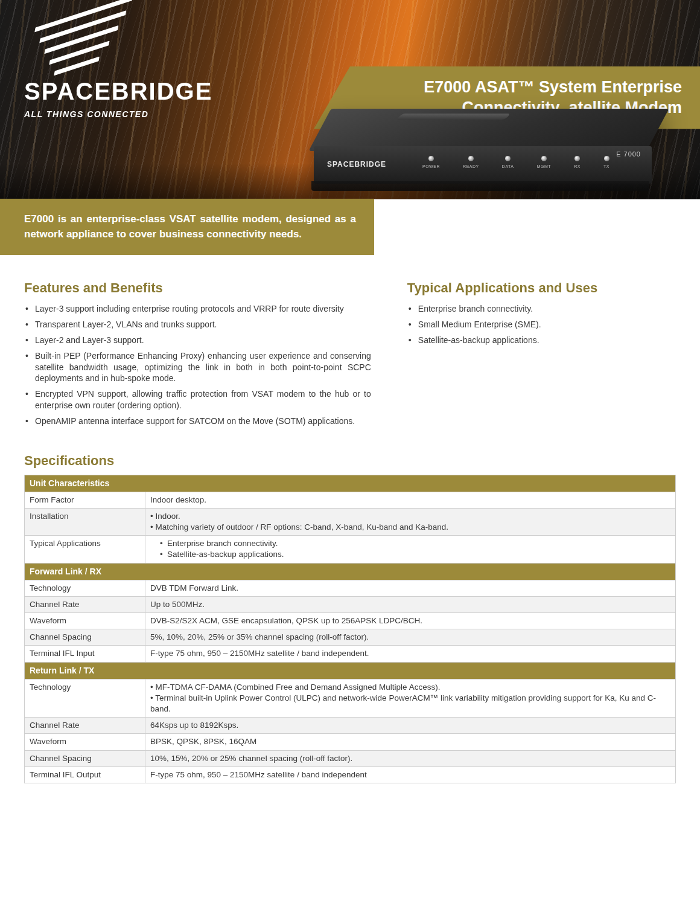SPACEBRIDGE
ALL THINGS CONNECTED
E7000 ASAT™ System Enterprise
Connectivity atellite Modem
SPACEBRIDGE
POWER
READY
DATA
MGMT
RX
TX
E7000 is an enterprise-class VSAT satellite modem, designed as a network appliance to cover business connectivity needs.
Features and Benefits
Layer-3 support including enterprise routing protocols and VRRP for route diversity
Transparent Layer-2, VLANs and trunks support.
Layer-2 and Layer-3 support.
Built-in PEP (Performance Enhancing Proxy) enhancing user experience and conserving satellite bandwidth usage, optimizing the link in both in both point-to-point SCPC deployments and in hub-spoke mode.
Encrypted VPN support, allowing traffic protection from VSAT modem to the hub or to enterprise own router (ordering option).
OpenAMIP antenna interface support for SATCOM on the Move (SOTM) applications.
Typical Applications and Uses
Enterprise branch connectivity.
Small Medium Enterprise (SME).
Satellite-as-backup applications.
Specifications
| Unit Characteristics |
| --- |
| Form Factor | Indoor desktop. |
| Installation | Indoor. Matching variety of outdoor / RF options: C-band, X-band, Ku-band and Ka-band. |
| Typical Applications | Enterprise branch connectivity. Satellite-as-backup applications. |
| Forward Link / RX |
| Technology | DVB TDM Forward Link. |
| Channel Rate | Up to 500MHz. |
| Waveform | DVB-S2/S2X ACM, GSE encapsulation, QPSK up to 256APSK LDPC/BCH. |
| Channel Spacing | 5%, 10%, 20%, 25% or 35% channel spacing (roll-off factor). |
| Terminal IFL Input | F-type 75 ohm, 950 – 2150MHz satellite / band independent. |
| Return Link / TX |
| Technology | MF-TDMA CF-DAMA (Combined Free and Demand Assigned Multiple Access). Terminal built-in Uplink Power Control (ULPC) and network-wide PowerACM™ link variability mitigation providing support for Ka, Ku and C-band. |
| Channel Rate | 64Ksps up to 8192Ksps. |
| Waveform | BPSK, QPSK, 8PSK, 16QAM |
| Channel Spacing | 10%, 15%, 20% or 25% channel spacing (roll-off factor). |
| Terminal IFL Output | F-type 75 ohm, 950 – 2150MHz satellite / band independent |